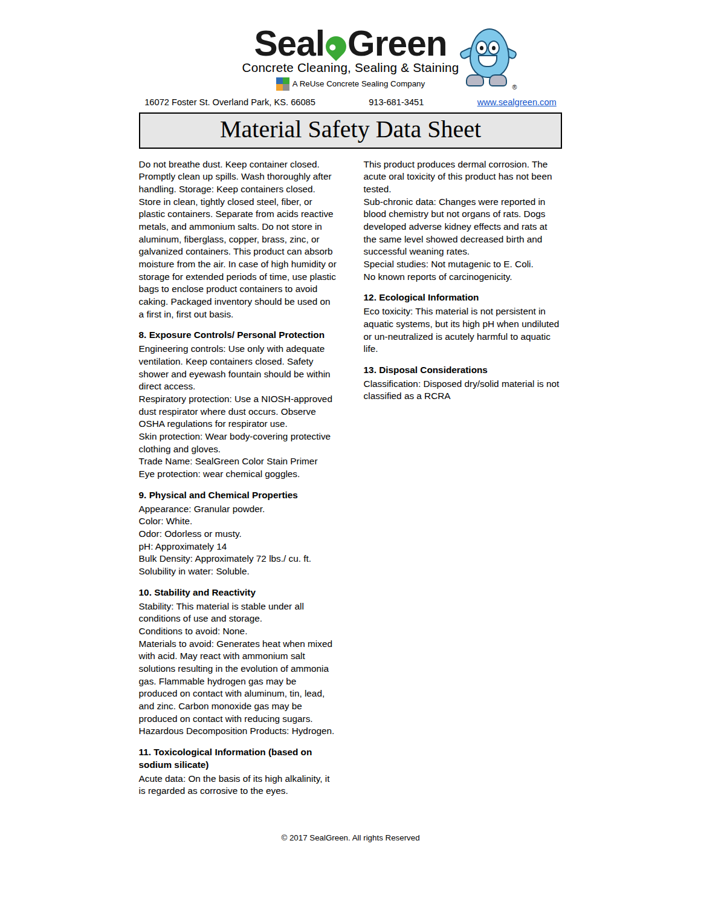Seal Green
Concrete Cleaning, Sealing & Staining
A ReUse Concrete Sealing Company
®
16072 Foster St. Overland Park, KS. 66085 913-681-3451 www.sealgreen.com
Material Safety Data Sheet
Do not breathe dust. Keep container closed. Promptly clean up spills. Wash thoroughly after handling. Storage: Keep containers closed. Store in clean, tightly closed steel, fiber, or plastic containers. Separate from acids reactive metals, and ammonium salts. Do not store in aluminum, fiberglass, copper, brass, zinc, or galvanized containers. This product can absorb moisture from the air. In case of high humidity or storage for extended periods of time, use plastic bags to enclose product containers to avoid caking. Packaged inventory should be used on a first in, first out basis.
8. Exposure Controls/ Personal Protection
Engineering controls: Use only with adequate ventilation. Keep containers closed. Safety shower and eyewash fountain should be within direct access.
Respiratory protection: Use a NIOSH-approved dust respirator where dust occurs. Observe OSHA regulations for respirator use.
Skin protection: Wear body-covering protective clothing and gloves.
Trade Name: SealGreen Color Stain Primer
Eye protection: wear chemical goggles.
9. Physical and Chemical Properties
Appearance: Granular powder.
Color: White.
Odor: Odorless or musty.
pH: Approximately 14
Bulk Density: Approximately 72 lbs./ cu. ft.
Solubility in water: Soluble.
10. Stability and Reactivity
Stability: This material is stable under all conditions of use and storage.
Conditions to avoid: None.
Materials to avoid: Generates heat when mixed with acid. May react with ammonium salt solutions resulting in the evolution of ammonia gas. Flammable hydrogen gas may be produced on contact with aluminum, tin, lead, and zinc. Carbon monoxide gas may be produced on contact with reducing sugars.
Hazardous Decomposition Products: Hydrogen.
11. Toxicological Information (based on sodium silicate)
Acute data: On the basis of its high alkalinity, it is regarded as corrosive to the eyes.
This product produces dermal corrosion. The acute oral toxicity of this product has not been tested.
Sub-chronic data: Changes were reported in blood chemistry but not organs of rats. Dogs developed adverse kidney effects and rats at the same level showed decreased birth and successful weaning rates.
Special studies: Not mutagenic to E. Coli.
No known reports of carcinogenicity.
12. Ecological Information
Eco toxicity: This material is not persistent in aquatic systems, but its high pH when undiluted or un-neutralized is acutely harmful to aquatic life.
13. Disposal Considerations
Classification: Disposed dry/solid material is not classified as a RCRA
© 2017 SealGreen. All rights Reserved